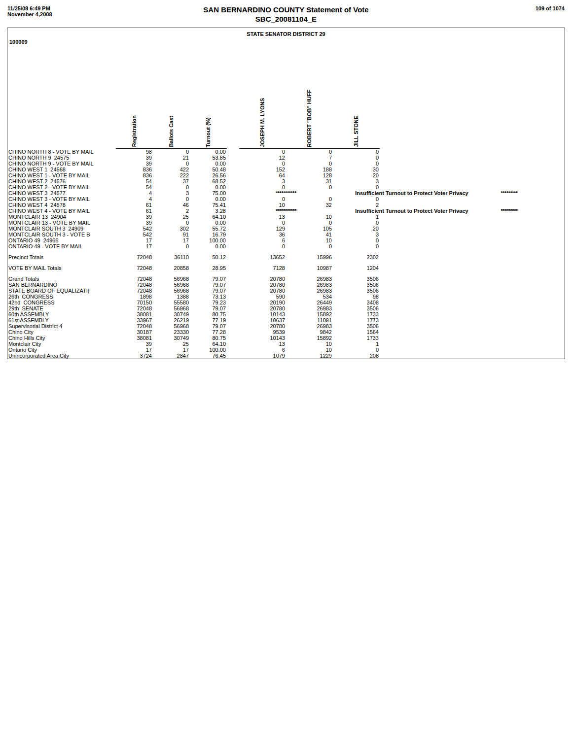| 11/25/08 6:49 PM November 4,2008 | SAN BERNARDINO COUNTY Statement of Vote SBC_20081104_E | 109 of 1074 |
STATE SENATOR DISTRICT 29
100009
| | Registration | Ballots Cast | Turnout (%) | | JOSEPH M. LYONS | ROBERT "BOB" HUFF | JILL STONE | | | | | |
| --- | --- | --- | --- | --- | --- | --- | --- | --- | --- | --- | --- | --- |
| CHINO NORTH 8 - VOTE BY MAIL | 98 | 0 | 0.00 | | 0 | 0 | 0 | | | | | |
| CHINO NORTH 9 24575 | 39 | 21 | 53.85 | | 12 | 7 | 0 | | | | | |
| CHINO NORTH 9 - VOTE BY MAIL | 39 | 0 | 0.00 | | 0 | 0 | 0 | | | | | |
| CHINO WEST 1 24568 | 836 | 422 | 50.48 | | 152 | 188 | 30 | | | | | |
| CHINO WEST 1 - VOTE BY MAIL | 836 | 222 | 26.56 | | 64 | 128 | 20 | | | | | |
| CHINO WEST 2 24576 | 54 | 37 | 68.52 | | 3 | 31 | 3 | | | | | |
| CHINO WEST 2 - VOTE BY MAIL | 54 | 0 | 0.00 | | 0 | 0 | 0 | | | | | |
| CHINO WEST 3 24577 | 4 | 3 | 75.00 | | *********** | Insufficient Turnout to Protect Voter Privacy | ********* | | |
| CHINO WEST 3 - VOTE BY MAIL | 4 | 0 | 0.00 | | 0 | 0 | 0 | | | | | |
| CHINO WEST 4 24578 | 61 | 46 | 75.41 | | 10 | 32 | 2 | | | | | |
| CHINO WEST 4 - VOTE BY MAIL | 61 | 2 | 3.28 | | *********** | Insufficient Turnout to Protect Voter Privacy | ********* | | |
| MONTCLAIR 13 24904 | 39 | 25 | 64.10 | | 13 | 10 | 1 | | | | | |
| MONTCLAIR 13 - VOTE BY MAIL | 39 | 0 | 0.00 | | 0 | 0 | 0 | | | | | |
| MONTCLAIR SOUTH 3 24909 | 542 | 302 | 55.72 | | 129 | 105 | 20 | | | | | |
| MONTCLAIR SOUTH 3 - VOTE B | 542 | 91 | 16.79 | | 36 | 41 | 3 | | | | | |
| ONTARIO 49 24966 | 17 | 17 | 100.00 | | 6 | 10 | 0 | | | | | |
| ONTARIO 49 - VOTE BY MAIL | 17 | 0 | 0.00 | | 0 | 0 | 0 | | | | | |
| Precinct Totals | 72048 | 36110 | 50.12 | | 13652 | 15996 | 2302 | | | | | |
| VOTE BY MAIL Totals | 72048 | 20858 | 28.95 | | 7128 | 10987 | 1204 | | | | | |
| Grand Totals | 72048 | 56968 | 79.07 | | 20780 | 26983 | 3506 | | | | | |
| SAN BERNARDINO | 72048 | 56968 | 79.07 | | 20780 | 26983 | 3506 | | | | | |
| STATE BOARD OF EQUALIZATI( | 72048 | 56968 | 79.07 | | 20780 | 26983 | 3506 | | | | | |
| 26th CONGRESS | 1898 | 1388 | 73.13 | | 590 | 534 | 98 | | | | | |
| 42nd CONGRESS | 70150 | 55580 | 79.23 | | 20190 | 26449 | 3408 | | | | | |
| 29th SENATE | 72048 | 56968 | 79.07 | | 20780 | 26983 | 3506 | | | | | |
| 60th ASSEMBLY | 38081 | 30749 | 80.75 | | 10143 | 15892 | 1733 | | | | | |
| 61st ASSEMBLY | 33967 | 26219 | 77.19 | | 10637 | 11091 | 1773 | | | | | |
| Supervisorial District 4 | 72048 | 56968 | 79.07 | | 20780 | 26983 | 3506 | | | | | |
| Chino City | 30187 | 23330 | 77.28 | | 9539 | 9842 | 1564 | | | | | |
| Chino Hills City | 38081 | 30749 | 80.75 | | 10143 | 15892 | 1733 | | | | | |
| Montclair City | 39 | 25 | 64.10 | | 13 | 10 | 1 | | | | | |
| Ontario City | 17 | 17 | 100.00 | | 6 | 10 | 0 | | | | | |
| Unincorporated Area City | 3724 | 2847 | 76.45 | | 1079 | 1229 | 208 | | | | | |